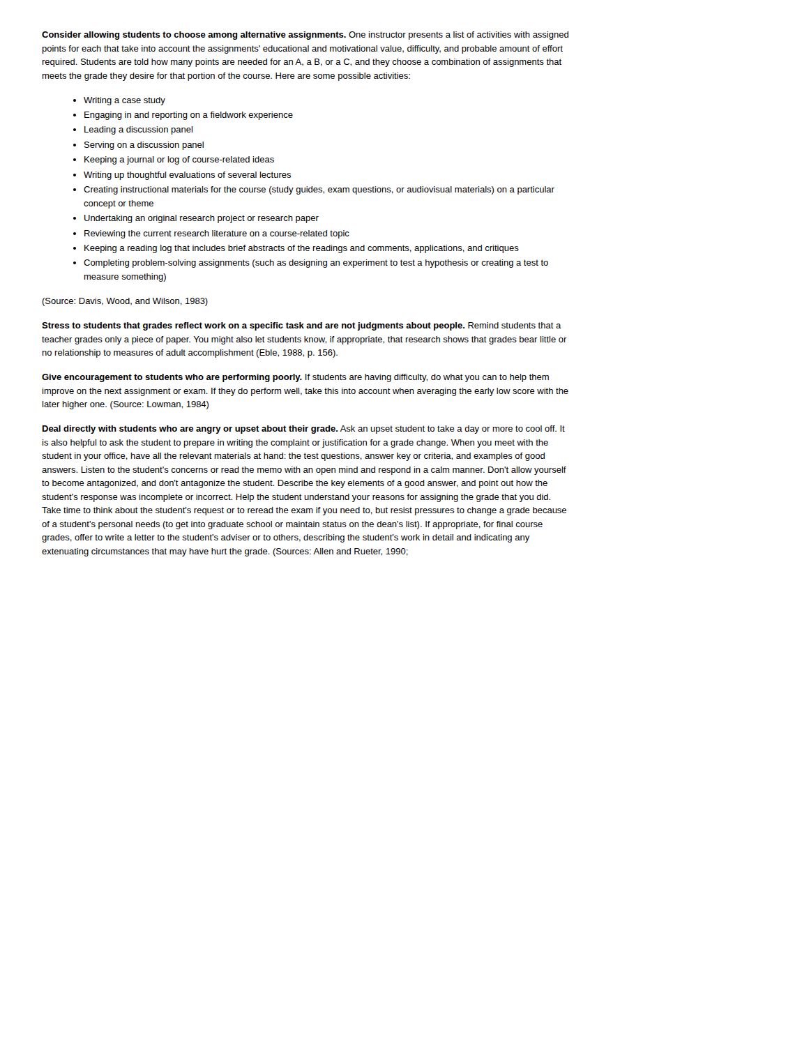Consider allowing students to choose among alternative assignments. One instructor presents a list of activities with assigned points for each that take into account the assignments' educational and motivational value, difficulty, and probable amount of effort required. Students are told how many points are needed for an A, a B, or a C, and they choose a combination of assignments that meets the grade they desire for that portion of the course. Here are some possible activities:
Writing a case study
Engaging in and reporting on a fieldwork experience
Leading a discussion panel
Serving on a discussion panel
Keeping a journal or log of course-related ideas
Writing up thoughtful evaluations of several lectures
Creating instructional materials for the course (study guides, exam questions, or audiovisual materials) on a particular concept or theme
Undertaking an original research project or research paper
Reviewing the current research literature on a course-related topic
Keeping a reading log that includes brief abstracts of the readings and comments, applications, and critiques
Completing problem-solving assignments (such as designing an experiment to test a hypothesis or creating a test to measure something)
(Source: Davis, Wood, and Wilson, 1983)
Stress to students that grades reflect work on a specific task and are not judgments about people. Remind students that a teacher grades only a piece of paper. You might also let students know, if appropriate, that research shows that grades bear little or no relationship to measures of adult accomplishment (Eble, 1988, p. 156).
Give encouragement to students who are performing poorly. If students are having difficulty, do what you can to help them improve on the next assignment or exam. If they do perform well, take this into account when averaging the early low score with the later higher one. (Source: Lowman, 1984)
Deal directly with students who are angry or upset about their grade. Ask an upset student to take a day or more to cool off. It is also helpful to ask the student to prepare in writing the complaint or justification for a grade change. When you meet with the student in your office, have all the relevant materials at hand: the test questions, answer key or criteria, and examples of good answers. Listen to the student's concerns or read the memo with an open mind and respond in a calm manner. Don't allow yourself to become antagonized, and don't antagonize the student. Describe the key elements of a good answer, and point out how the student's response was incomplete or incorrect. Help the student understand your reasons for assigning the grade that you did. Take time to think about the student's request or to reread the exam if you need to, but resist pressures to change a grade because of a student's personal needs (to get into graduate school or maintain status on the dean's list). If appropriate, for final course grades, offer to write a letter to the student's adviser or to others, describing the student's work in detail and indicating any extenuating circumstances that may have hurt the grade. (Sources: Allen and Rueter, 1990;